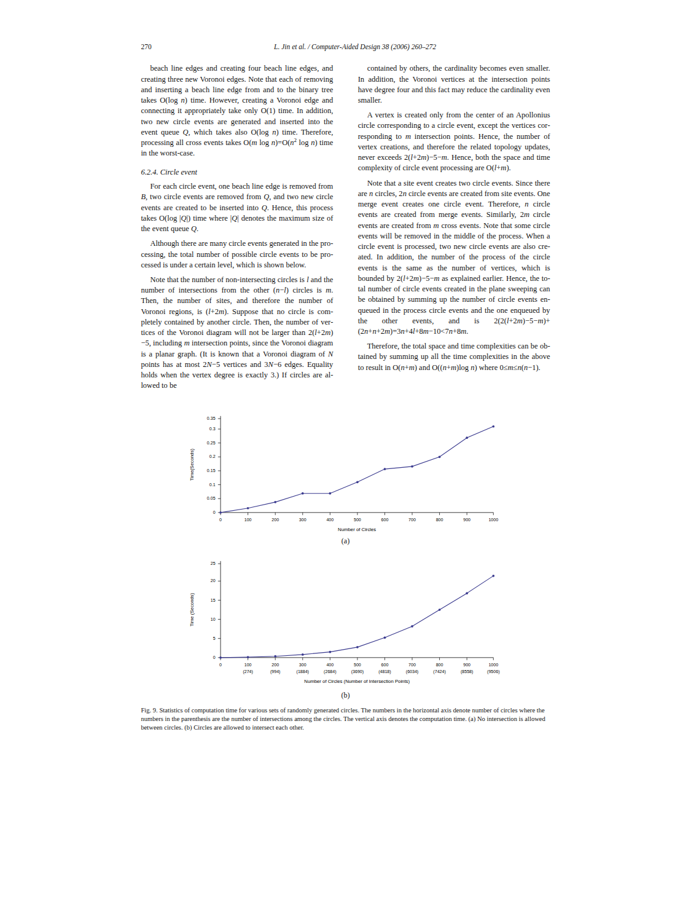270
L. Jin et al. / Computer-Aided Design 38 (2006) 260–272
beach line edges and creating four beach line edges, and creating three new Voronoi edges. Note that each of removing and inserting a beach line edge from and to the binary tree takes O(log n) time. However, creating a Voronoi edge and connecting it appropriately take only O(1) time. In addition, two new circle events are generated and inserted into the event queue Q, which takes also O(log n) time. Therefore, processing all cross events takes O(m log n)=O(n2 log n) time in the worst-case.
6.2.4. Circle event
For each circle event, one beach line edge is removed from B, two circle events are removed from Q, and two new circle events are created to be inserted into Q. Hence, this process takes O(log |Q|) time where |Q| denotes the maximum size of the event queue Q.
Although there are many circle events generated in the processing, the total number of possible circle events to be processed is under a certain level, which is shown below.
Note that the number of non-intersecting circles is l and the number of intersections from the other (n−l) circles is m. Then, the number of sites, and therefore the number of Voronoi regions, is (l+2m). Suppose that no circle is completely contained by another circle. Then, the number of vertices of the Voronoi diagram will not be larger than 2(l+2m)−5, including m intersection points, since the Voronoi diagram is a planar graph. (It is known that a Voronoi diagram of N points has at most 2N−5 vertices and 3N−6 edges. Equality holds when the vertex degree is exactly 3.) If circles are allowed to be
contained by others, the cardinality becomes even smaller. In addition, the Voronoi vertices at the intersection points have degree four and this fact may reduce the cardinality even smaller.
A vertex is created only from the center of an Apollonius circle corresponding to a circle event, except the vertices corresponding to m intersection points. Hence, the number of vertex creations, and therefore the related topology updates, never exceeds 2(l+2m)−5−m. Hence, both the space and time complexity of circle event processing are O(l+m).
Note that a site event creates two circle events. Since there are n circles, 2n circle events are created from site events. One merge event creates one circle event. Therefore, n circle events are created from merge events. Similarly, 2m circle events are created from m cross events. Note that some circle events will be removed in the middle of the process. When a circle event is processed, two new circle events are also created. In addition, the number of the process of the circle events is the same as the number of vertices, which is bounded by 2(l+2m)−5−m as explained earlier. Hence, the total number of circle events created in the plane sweeping can be obtained by summing up the number of circle events enqueued in the process circle events and the one enqueued by the other events, and is 2(2(l+2m)−5−m)+(2n+n+2m)=3n+4l+8m−10<7n+8m.
Therefore, the total space and time complexities can be obtained by summing up all the time complexities in the above to result in O(n+m) and O((n+m)log n) where 0≤m≤n(n−1).
Computation time versus number of circles (no intersection allowed) 0 0.05 0.1 0.15 0.2 0.25 0.3 0.35 0 100 200 300 400 500 600 700 800 900 1000 Number of Circles Time(Seconds)
(a)
Computation time versus number of circles (circles allowed to intersect) 0 5 10 15 20 25 0 100 200 300 400 500 600 700 800 900 1000 (274) (994) (1884) (2684) (3690) (4818) (6034) (7424) (8558) (9506) Number of Circles (Number of Intersection Points) Time (Seconds)
(b)
Fig. 9. Statistics of computation time for various sets of randomly generated circles. The numbers in the horizontal axis denote number of circles where the numbers in the parenthesis are the number of intersections among the circles. The vertical axis denotes the computation time. (a) No intersection is allowed between circles. (b) Circles are allowed to intersect each other.